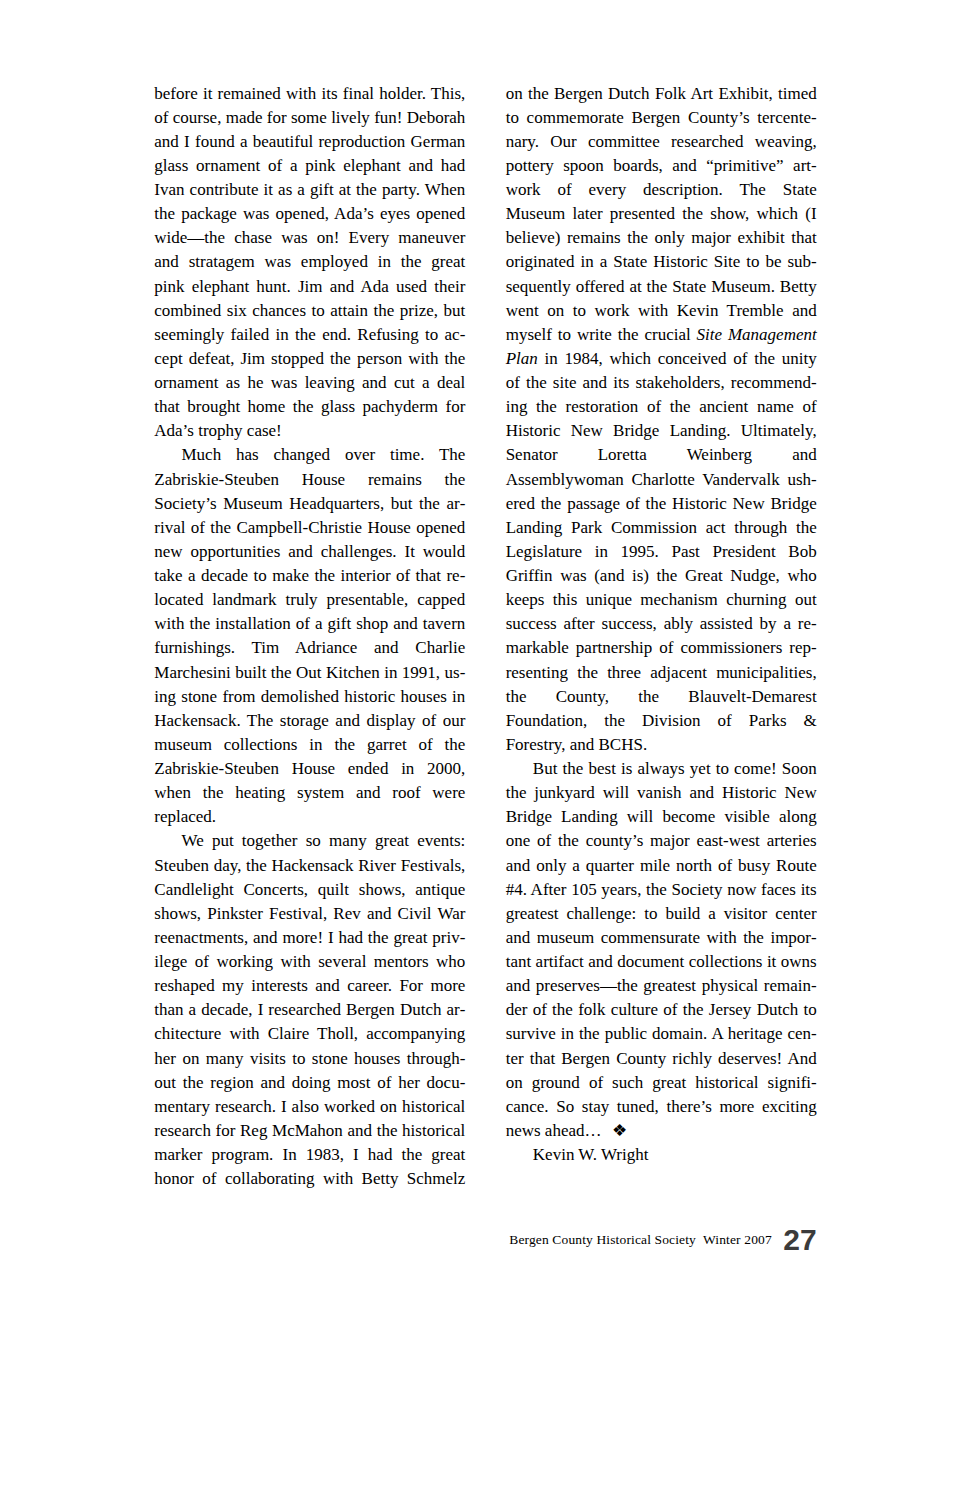before it remained with its final holder. This, of course, made for some lively fun! Deborah and I found a beautiful reproduction German glass ornament of a pink elephant and had Ivan contribute it as a gift at the party. When the package was opened, Ada’s eyes opened wide—the chase was on! Every maneuver and stratagem was employed in the great pink elephant hunt. Jim and Ada used their combined six chances to attain the prize, but seemingly failed in the end. Refusing to accept defeat, Jim stopped the person with the ornament as he was leaving and cut a deal that brought home the glass pachyderm for Ada’s trophy case!
Much has changed over time. The Zabriskie-Steuben House remains the Society’s Museum Headquarters, but the arrival of the Campbell-Christie House opened new opportunities and challenges. It would take a decade to make the interior of that relocated landmark truly presentable, capped with the installation of a gift shop and tavern furnishings. Tim Adriance and Charlie Marchesini built the Out Kitchen in 1991, using stone from demolished historic houses in Hackensack. The storage and display of our museum collections in the garret of the Zabriskie-Steuben House ended in 2000, when the heating system and roof were replaced.
We put together so many great events: Steuben day, the Hackensack River Festivals, Candlelight Concerts, quilt shows, antique shows, Pinkster Festival, Rev and Civil War reenactments, and more! I had the great privilege of working with several mentors who reshaped my interests and career. For more than a decade, I researched Bergen Dutch architecture with Claire Tholl, accompanying her on many visits to stone houses throughout the region and doing most of her documentary research. I also worked on historical research for Reg McMahon and the historical marker program. In 1983, I had the great honor of collaborating with Betty Schmelz on the Bergen Dutch Folk Art Exhibit, timed to commemorate Bergen County’s tercentenary. Our committee researched weaving, pottery spoon boards, and “primitive” artwork of every description. The State Museum later presented the show, which (I believe) remains the only major exhibit that originated in a State Historic Site to be subsequently offered at the State Museum. Betty went on to work with Kevin Tremble and myself to write the crucial Site Management Plan in 1984, which conceived of the unity of the site and its stakeholders, recommending the restoration of the ancient name of Historic New Bridge Landing. Ultimately, Senator Loretta Weinberg and Assemblywoman Charlotte Vandervalk ushered the passage of the Historic New Bridge Landing Park Commission act through the Legislature in 1995. Past President Bob Griffin was (and is) the Great Nudge, who keeps this unique mechanism churning out success after success, ably assisted by a remarkable partnership of commissioners representing the three adjacent municipalities, the County, the Blauvelt-Demarest Foundation, the Division of Parks & Forestry, and BCHS.
But the best is always yet to come! Soon the junkyard will vanish and Historic New Bridge Landing will become visible along one of the county’s major east-west arteries and only a quarter mile north of busy Route #4. After 105 years, the Society now faces its greatest challenge: to build a visitor center and museum commensurate with the important artifact and document collections it owns and preserves—the greatest physical remainder of the folk culture of the Jersey Dutch to survive in the public domain. A heritage center that Bergen County richly deserves! And on ground of such great historical significance. So stay tuned, there’s more exciting news ahead… ❖
Kevin W. Wright
Bergen County Historical Society Winter 2007 27